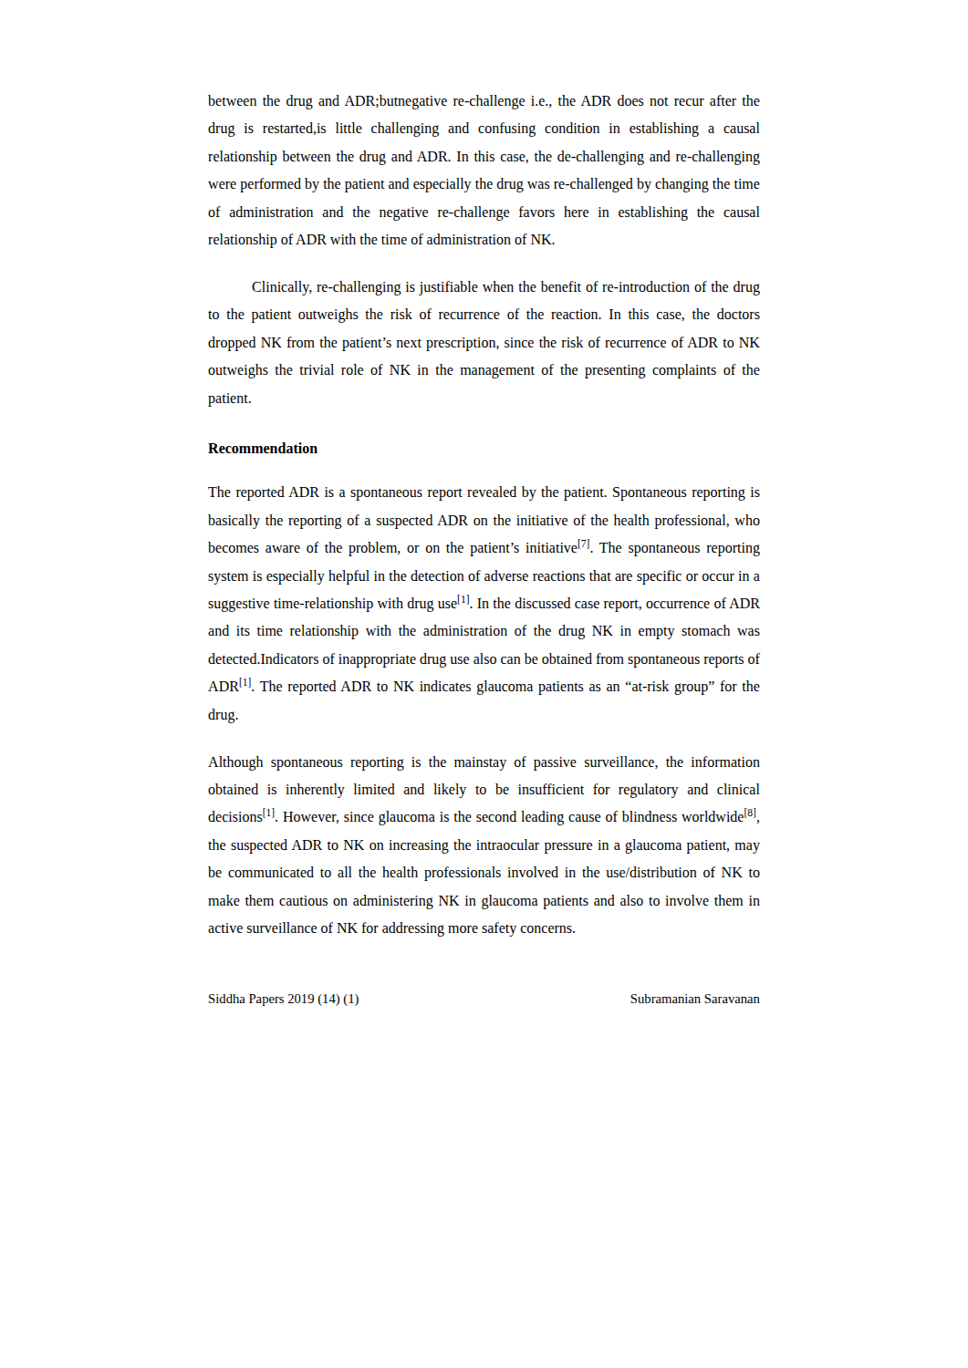between the drug and ADR;butnegative re-challenge i.e., the ADR does not recur after the drug is restarted,is little challenging and confusing condition in establishing a causal relationship between the drug and ADR. In this case, the de-challenging and re-challenging were performed by the patient and especially the drug was re-challenged by changing the time of administration and the negative re-challenge favors here in establishing the causal relationship of ADR with the time of administration of NK.
Clinically, re-challenging is justifiable when the benefit of re-introduction of the drug to the patient outweighs the risk of recurrence of the reaction. In this case, the doctors dropped NK from the patient’s next prescription, since the risk of recurrence of ADR to NK outweighs the trivial role of NK in the management of the presenting complaints of the patient.
Recommendation
The reported ADR is a spontaneous report revealed by the patient. Spontaneous reporting is basically the reporting of a suspected ADR on the initiative of the health professional, who becomes aware of the problem, or on the patient’s initiative[7]. The spontaneous reporting system is especially helpful in the detection of adverse reactions that are specific or occur in a suggestive time-relationship with drug use[1]. In the discussed case report, occurrence of ADR and its time relationship with the administration of the drug NK in empty stomach was detected.Indicators of inappropriate drug use also can be obtained from spontaneous reports of ADR[1]. The reported ADR to NK indicates glaucoma patients as an “at-risk group” for the drug.
Although spontaneous reporting is the mainstay of passive surveillance, the information obtained is inherently limited and likely to be insufficient for regulatory and clinical decisions[1]. However, since glaucoma is the second leading cause of blindness worldwide[8], the suspected ADR to NK on increasing the intraocular pressure in a glaucoma patient, may be communicated to all the health professionals involved in the use/distribution of NK to make them cautious on administering NK in glaucoma patients and also to involve them in active surveillance of NK for addressing more safety concerns.
Siddha Papers 2019 (14) (1)
Subramanian Saravanan